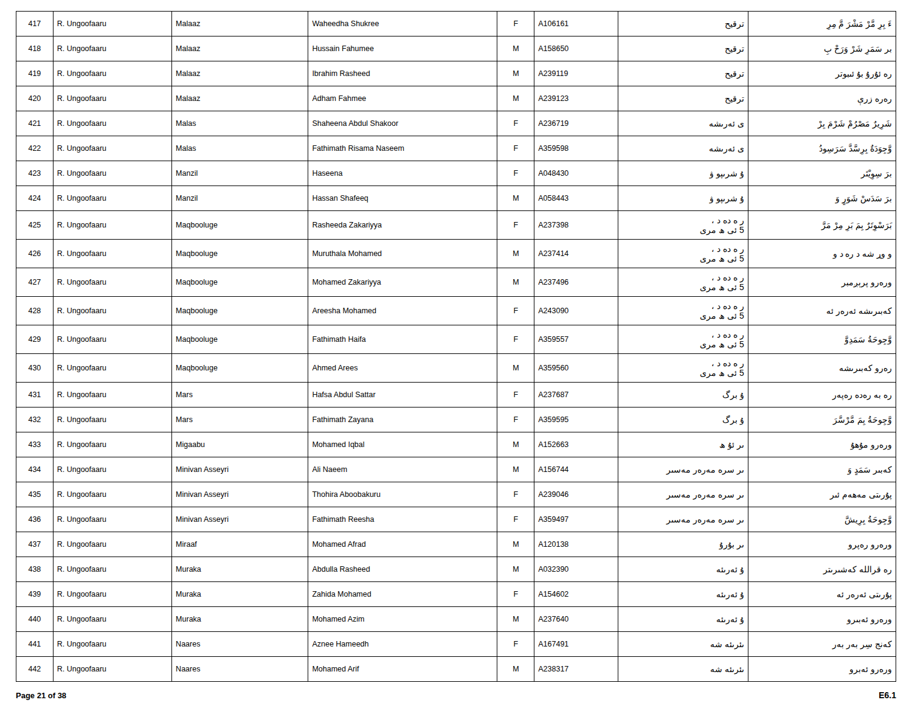| 417 | R. Ungoofaaru | Malaaz | Waheedha Shukree | F | A106161 | ترقيح | ءَ بِرِ مَّرْ مَشْرَ مَّ مِرِ |
| 418 | R. Ungoofaaru | Malaaz | Hussain Fahumee | M | A158650 | ترقيح | بر سَمَرِ شَرْ وَرَحْ بِ |
| 419 | R. Ungoofaaru | Malaaz | Ibrahim Rasheed | M | A239119 | ترقيح | رە ئۇرۇ بۇ ئىبوتر |
| 420 | R. Ungoofaaru | Malaaz | Adham Fahmee | M | A239123 | ترقيح | رەرە زرې |
| 421 | R. Ungoofaaru | Malas | Shaheena Abdul Shakoor | F | A236719 | ى ئەرىشە | شَرِيرٌ مَصْرُمْ شَرْمَ بِرْ |
| 422 | R. Ungoofaaru | Malas | Fathimath Risama Naseem | F | A359598 | ى ئەرىشە | وَّجِوَدَةٌ بِرِسَّدَّ سَرَسِودُ |
| 423 | R. Ungoofaaru | Manzil | Haseena | F | A048430 | ۇ شرىپو ۋ | برَ سِوِيْتَر |
| 424 | R. Ungoofaaru | Manzil | Hassan Shafeeq | M | A058443 | ۇ شرىپو ۋ | برَ سَدَسْ شَوَرٍ وَ |
| 425 | R. Ungoofaaru | Maqbooluge | Rasheeda Zakariyya | F | A237398 | ر ە دە د ، 5 ئى ھ مرى | بَرَسْوِتَرٌ بِمَ بَرِ مِرْ مَرَّ |
| 426 | R. Ungoofaaru | Maqbooluge | Muruthala Mohamed | M | A237414 | ر ە دە د ، 5 ئى ھ مرى | و وړ شه د ره د و |
| 427 | R. Ungoofaaru | Maqbooluge | Mohamed Zakariyya | M | A237496 | ر ە دە د ، 5 ئى ھ مرى | ورەرو پرېږمبر |
| 428 | R. Ungoofaaru | Maqbooluge | Areesha Mohamed | F | A243090 | ر ە دە د ، 5 ئى ھ مرى | كەبىرىشە ئەرەر ئە |
| 429 | R. Ungoofaaru | Maqbooluge | Fathimath Haifa | F | A359557 | ر ە دە د ، 5 ئى ھ مرى | وَّجِوحَةُ سَمَدِوَّ |
| 430 | R. Ungoofaaru | Maqbooluge | Ahmed Arees | M | A359560 | ر ە دە د ، 5 ئى ھ مرى | رەرو كەبىرىشە |
| 431 | R. Ungoofaaru | Mars | Hafsa Abdul Sattar | F | A237687 | ۇ برگ | رە بە رەدە رەپەر |
| 432 | R. Ungoofaaru | Mars | Fathimath Zayana | F | A359595 | ۇ برگ | وَّجِوحَةُ بِمَ مَّرْسَّرَ |
| 433 | R. Ungoofaaru | Migaabu | Mohamed Iqbal | M | A152663 | ىر ئۇ ھ | ورەرو مۇھۇ |
| 434 | R. Ungoofaaru | Minivan Asseyri | Ali Naeem | M | A156744 | ىر سرە مەرەر مەسىر | كەبىر سَمَدٍ وَ |
| 435 | R. Ungoofaaru | Minivan Asseyri | Thohira Aboobakuru | F | A239046 | ىر سرە مەرەر مەسىر | پۇرىتى مەھەم ئىر |
| 436 | R. Ungoofaaru | Minivan Asseyri | Fathimath Reesha | F | A359497 | ىر سرە مەرەر مەسىر | وَّجِوحَةُ بِرِيشَّ |
| 437 | R. Ungoofaaru | Miraaf | Mohamed Afrad | M | A120138 | ىر بۇرۇ | ورەرو رەپرو |
| 438 | R. Ungoofaaru | Muraka | Abdulla Rasheed | M | A032390 | ۇ ئەرىئە | رە قراللە كەشىرىتر |
| 439 | R. Ungoofaaru | Muraka | Zahida Mohamed | F | A154602 | ۇ ئەرىئە | پۇرىتى ئەرەر ئە |
| 440 | R. Ungoofaaru | Muraka | Mohamed Azim | M | A237640 | ۇ ئەرىئە | ورەرو ئەبىرو |
| 441 | R. Ungoofaaru | Naares | Aznee Hameedh | F | A167491 | ىئرىئە شە | كەنج سِر بەر بەر |
| 442 | R. Ungoofaaru | Naares | Mohamed Arif | M | A238317 | ىئرىئە شە | ورەرو ئەبرو |
Page 21 of 38 E6.1